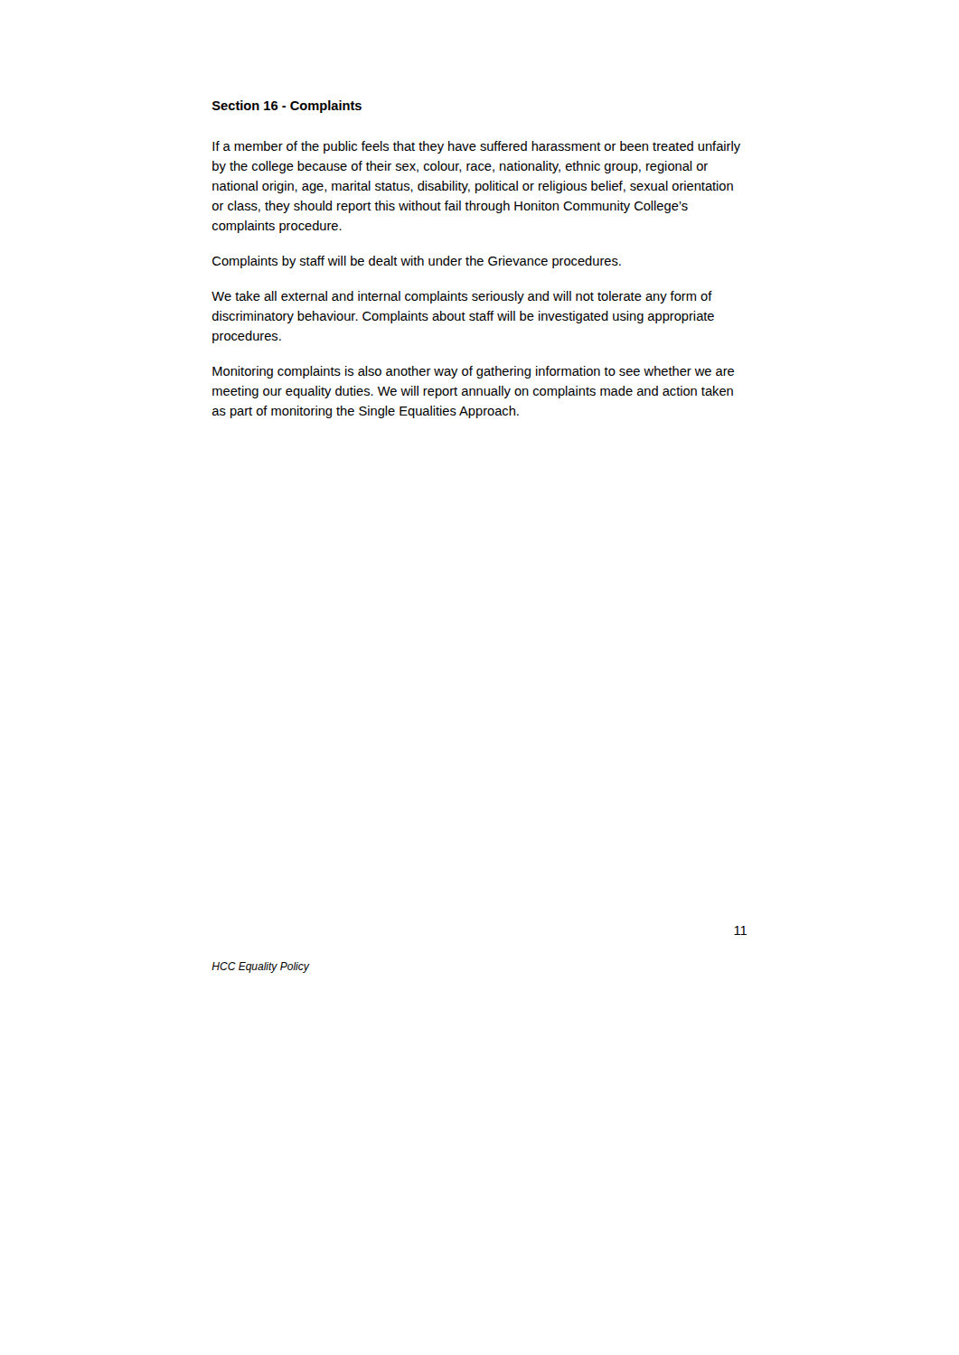Section 16 - Complaints
If a member of the public feels that they have suffered harassment or been treated unfairly by the college because of their sex, colour, race, nationality, ethnic group, regional or national origin, age, marital status, disability, political or religious belief, sexual orientation or class, they should report this without fail through Honiton Community College’s complaints procedure.
Complaints by staff will be dealt with under the Grievance procedures.
We take all external and internal complaints seriously and will not tolerate any form of discriminatory behaviour. Complaints about staff will be investigated using appropriate procedures.
Monitoring complaints is also another way of gathering information to see whether we are meeting our equality duties. We will report annually on complaints made and action taken as part of monitoring the Single Equalities Approach.
11
HCC Equality Policy